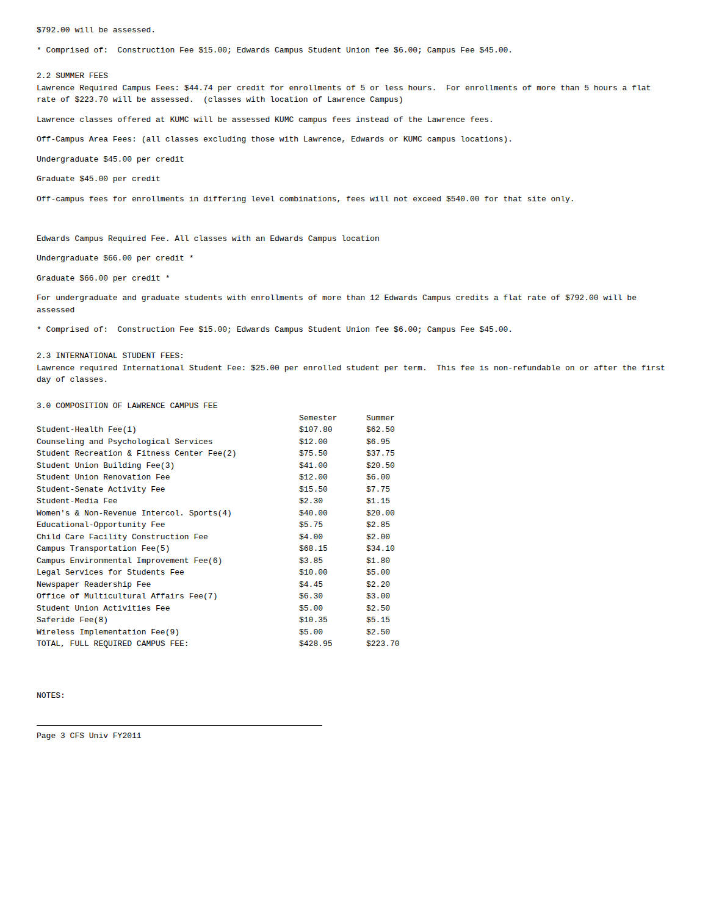$792.00 will be assessed.
* Comprised of: Construction Fee $15.00; Edwards Campus Student Union fee $6.00; Campus Fee $45.00.
2.2 SUMMER FEES
Lawrence Required Campus Fees: $44.74 per credit for enrollments of 5 or less hours. For enrollments of more than 5 hours a flat rate of $223.70 will be assessed. (classes with location of Lawrence Campus)
Lawrence classes offered at KUMC will be assessed KUMC campus fees instead of the Lawrence fees.
Off-Campus Area Fees: (all classes excluding those with Lawrence, Edwards or KUMC campus locations).
Undergraduate $45.00 per credit
Graduate $45.00 per credit
Off-campus fees for enrollments in differing level combinations, fees will not exceed $540.00 for that site only.
Edwards Campus Required Fee. All classes with an Edwards Campus location
Undergraduate $66.00 per credit *
Graduate $66.00 per credit *
For undergraduate and graduate students with enrollments of more than 12 Edwards Campus credits a flat rate of $792.00 will be assessed
* Comprised of: Construction Fee $15.00; Edwards Campus Student Union fee $6.00; Campus Fee $45.00.
2.3 INTERNATIONAL STUDENT FEES:
Lawrence required International Student Fee: $25.00 per enrolled student per term. This fee is non-refundable on or after the first day of classes.
3.0 COMPOSITION OF LAWRENCE CAMPUS FEE
| | Semester | Summer |
| Student-Health Fee(1) | $107.80 | $62.50 |
| Counseling and Psychological Services | $12.00 | $6.95 |
| Student Recreation & Fitness Center Fee(2) | $75.50 | $37.75 |
| Student Union Building Fee(3) | $41.00 | $20.50 |
| Student Union Renovation Fee | $12.00 | $6.00 |
| Student-Senate Activity Fee | $15.50 | $7.75 |
| Student-Media Fee | $2.30 | $1.15 |
| Women's & Non-Revenue Intercol. Sports(4) | $40.00 | $20.00 |
| Educational-Opportunity Fee | $5.75 | $2.85 |
| Child Care Facility Construction Fee | $4.00 | $2.00 |
| Campus Transportation Fee(5) | $68.15 | $34.10 |
| Campus Environmental Improvement Fee(6) | $3.85 | $1.80 |
| Legal Services for Students Fee | $10.00 | $5.00 |
| Newspaper Readership Fee | $4.45 | $2.20 |
| Office of Multicultural Affairs Fee(7) | $6.30 | $3.00 |
| Student Union Activities Fee | $5.00 | $2.50 |
| Saferide Fee(8) | $10.35 | $5.15 |
| Wireless Implementation Fee(9) | $5.00 | $2.50 |
| TOTAL, FULL REQUIRED CAMPUS FEE: | $428.95 | $223.70 |
NOTES:
Page 3 CFS Univ FY2011